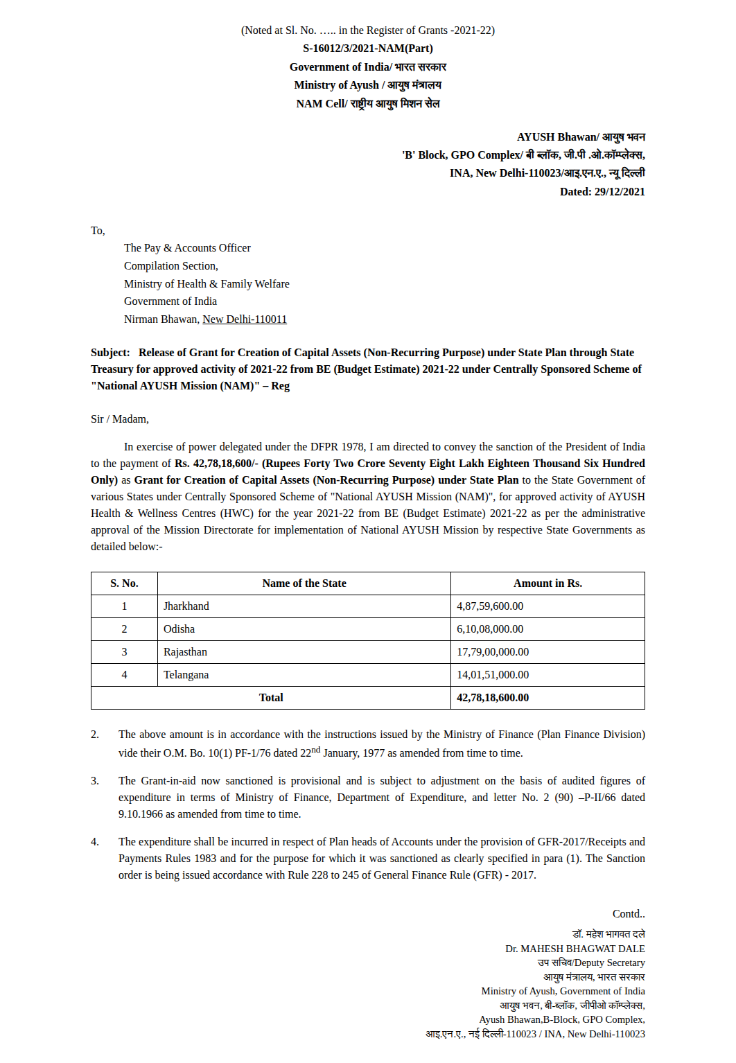(Noted at Sl. No. ….. in the Register of Grants -2021-22)
S-16012/3/2021-NAM(Part)
Government of India/ भारत सरकार
Ministry of Ayush / आयुष मंत्रालय
NAM Cell/ राष्ट्रीय आयुष मिशन सेल
AYUSH Bhawan/ आयुष भवन
'B' Block, GPO Complex/ बी ब्लॉक, जी.पी .ओ.कॉम्प्लेक्स,
INA, New Delhi-110023/आइ.एन.ए., न्यू दिल्ली
Dated: 29/12/2021
To,
The Pay & Accounts Officer
Compilation Section,
Ministry of Health & Family Welfare
Government of India
Nirman Bhawan, New Delhi-110011
Subject: Release of Grant for Creation of Capital Assets (Non-Recurring Purpose) under State Plan through State Treasury for approved activity of 2021-22 from BE (Budget Estimate) 2021-22 under Centrally Sponsored Scheme of "National AYUSH Mission (NAM)" – Reg
Sir / Madam,
In exercise of power delegated under the DFPR 1978, I am directed to convey the sanction of the President of India to the payment of Rs. 42,78,18,600/- (Rupees Forty Two Crore Seventy Eight Lakh Eighteen Thousand Six Hundred Only) as Grant for Creation of Capital Assets (Non-Recurring Purpose) under State Plan to the State Government of various States under Centrally Sponsored Scheme of "National AYUSH Mission (NAM)", for approved activity of AYUSH Health & Wellness Centres (HWC) for the year 2021-22 from BE (Budget Estimate) 2021-22 as per the administrative approval of the Mission Directorate for implementation of National AYUSH Mission by respective State Governments as detailed below:-
| S. No. | Name of the State | Amount in Rs. |
| --- | --- | --- |
| 1 | Jharkhand | 4,87,59,600.00 |
| 2 | Odisha | 6,10,08,000.00 |
| 3 | Rajasthan | 17,79,00,000.00 |
| 4 | Telangana | 14,01,51,000.00 |
| Total | 42,78,18,600.00 |
2.
The above amount is in accordance with the instructions issued by the Ministry of Finance (Plan Finance Division) vide their O.M. Bo. 10(1) PF-1/76 dated 22nd January, 1977 as amended from time to time.
3.
The Grant-in-aid now sanctioned is provisional and is subject to adjustment on the basis of audited figures of expenditure in terms of Ministry of Finance, Department of Expenditure, and letter No. 2 (90) –P-II/66 dated 9.10.1966 as amended from time to time.
4.
The expenditure shall be incurred in respect of Plan heads of Accounts under the provision of GFR-2017/Receipts and Payments Rules 1983 and for the purpose for which it was sanctioned as clearly specified in para (1). The Sanction order is being issued accordance with Rule 228 to 245 of General Finance Rule (GFR) - 2017.
Contd..
डॉ. महेश भागवत दले
Dr. MAHESH BHAGWAT DALE
उप सचिव/Deputy Secretary
आयुष मंत्रालय, भारत सरकार
Ministry of Ayush, Government of India
आयुष भवन, बी-ब्लॉक, जीपीओ कॉम्प्लेक्स,
Ayush Bhawan,B-Block, GPO Complex,
आइ.एन.ए., नई दिल्ली-110023 / INA, New Delhi-110023